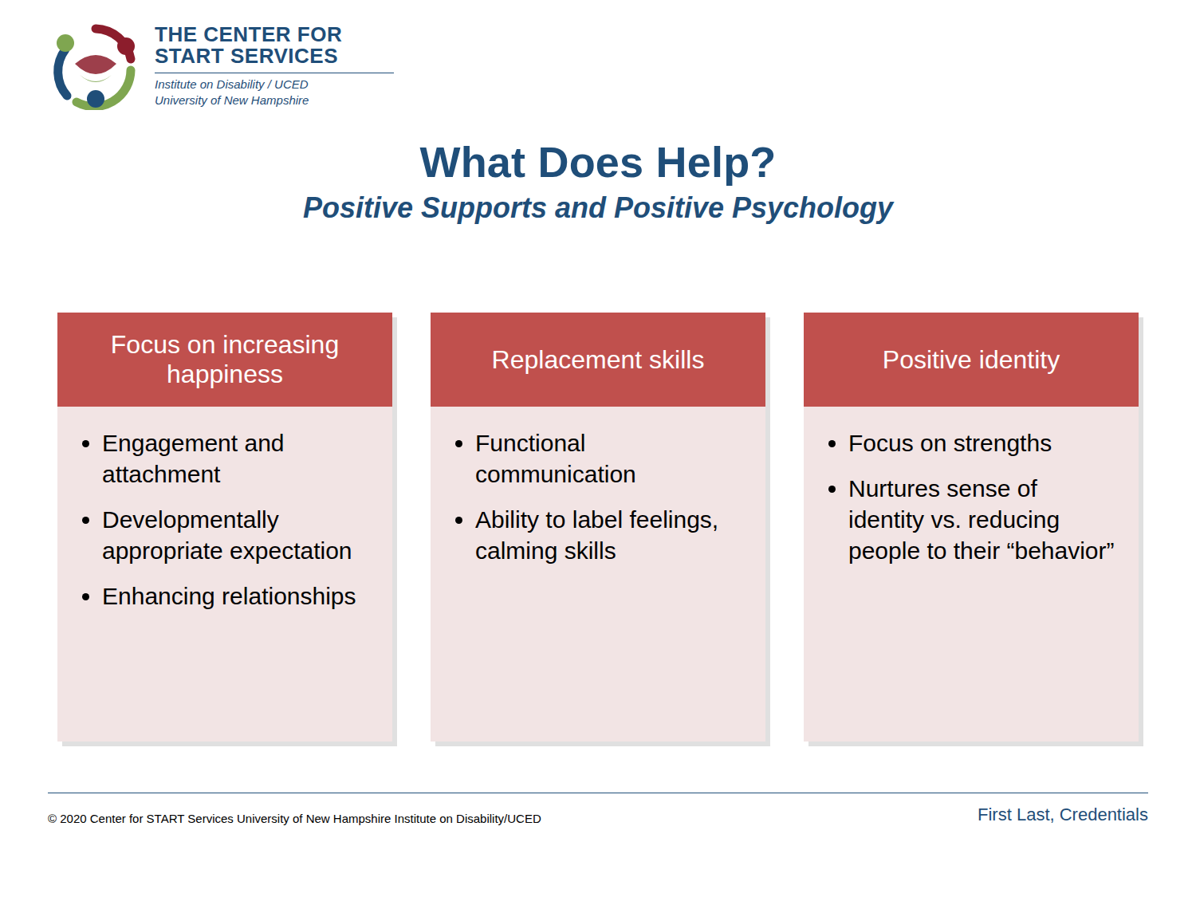The Center for
Start Services
Institute on Disability / UCED
University of New Hampshire
What Does Help?
Positive Supports and Positive Psychology
Focus on increasing happiness
Engagement and attachment
Developmentally appropriate expectation
Enhancing relationships
Replacement skills
Functional communication
Ability to label feelings, calming skills
Positive identity
Focus on strengths
Nurtures sense of identity vs. reducing people to their “behavior”
© 2020 Center for START Services University of New Hampshire Institute on Disability/UCED
First Last, Credentials